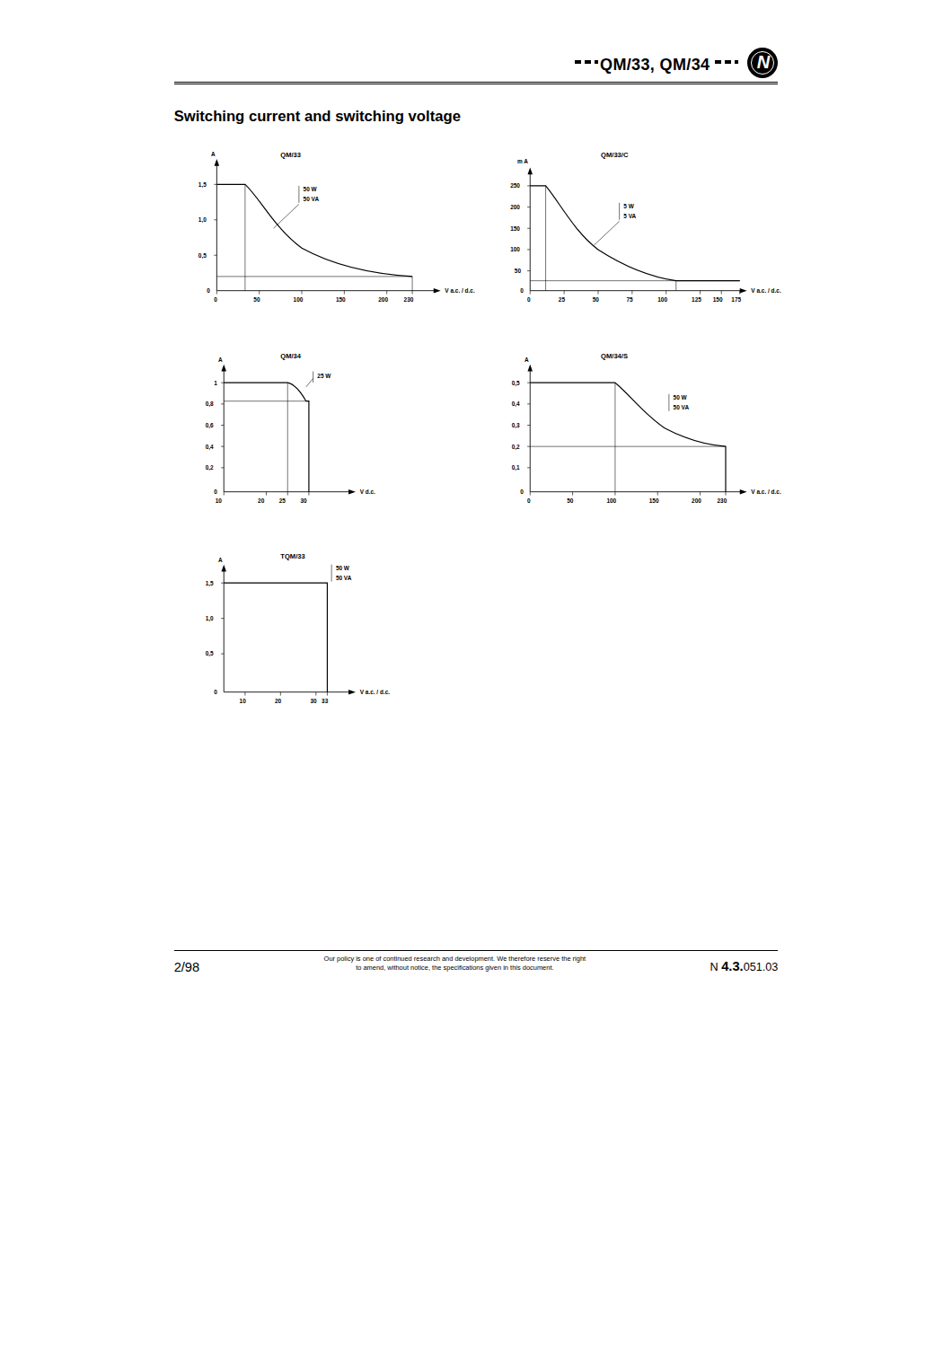QM/33, QM/34
Switching current and switching voltage
QM/33 A V a.c. / d.c. 1,5 1,0 0,5 0 0 50 100 150 200 230 50 W 50 VA
QM/33/C m A V a.c. / d.c. 250 200 150 100 50 0 0 25 50 75 100 125 150 175 5 W 5 VA
QM/34 A V d.c. 1 0,8 0,6 0,4 0,2 0 10 20 25 30 25 W
QM/34/S A V a.c. / d.c. 0,5 0,4 0,3 0,2 0,1 0 0 50 100 150 200 230 50 W 50 VA
TQM/33 A V a.c. / d.c. 1,5 1,0 0,5 0 10 20 30 33 50 W 50 VA
2/98
Our policy is one of continued research and development. We therefore reserve the right
to amend, without notice, the specifications given in this document.
N 4.3. 051.03